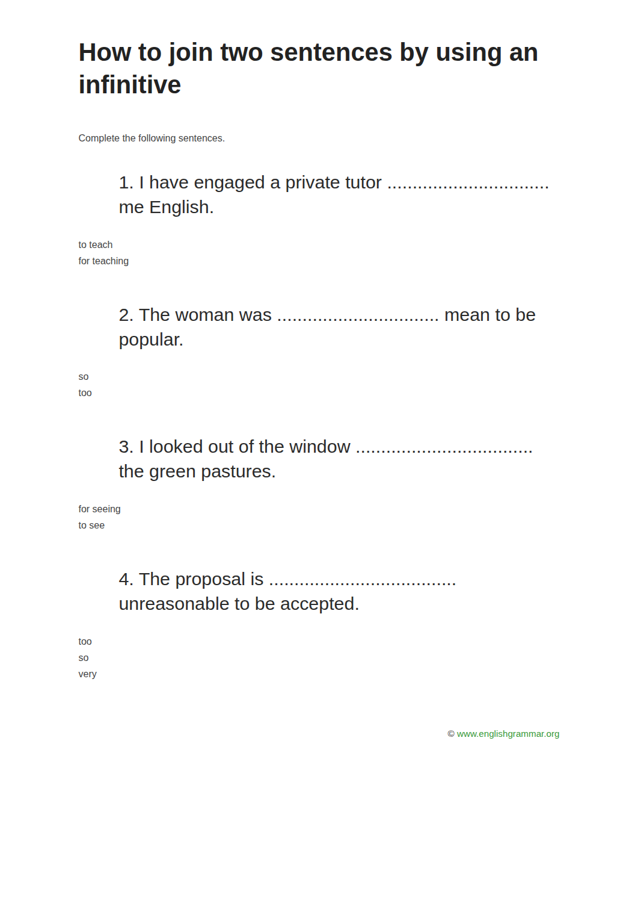How to join two sentences by using an infinitive
Complete the following sentences.
I have engaged a private tutor ................................ me English.
to teach
for teaching
The woman was ................................ mean to be popular.
so
too
I looked out of the window ................................... the green pastures.
for seeing
to see
The proposal is ..................................... unreasonable to be accepted.
too
so
very
© www.englishgrammar.org